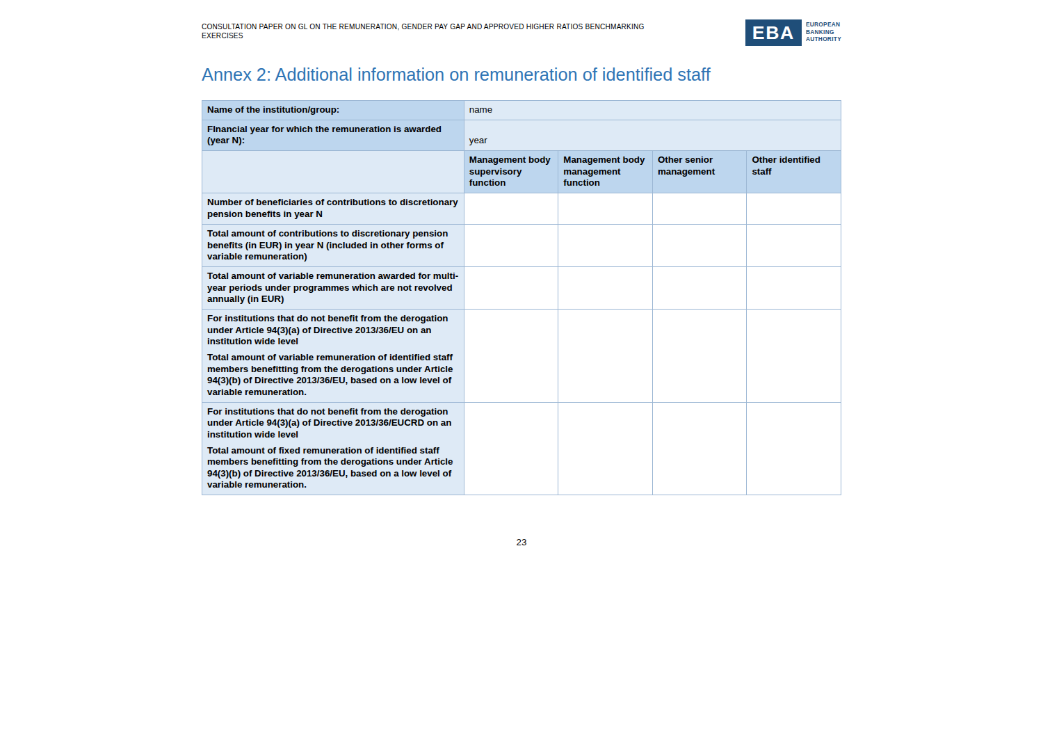Consultation paper on GL on the remuneration, gender pay gap and approved higher ratios benchmarking exercises
EBA
European
Banking
Authority
Annex 2: Additional information on remuneration of identified staff
| Name of the institution/group: | name |
| FInancial year for which the remuneration is awarded (year N): | year |
| | Management body supervisory function | Management body management function | Other senior management | Other identified staff |
| Number of beneficiaries of contributions to discretionary pension benefits in year N | | | | |
| Total amount of contributions to discretionary pension benefits (in EUR) in year N (included in other forms of variable remuneration) | | | | |
| Total amount of variable remuneration awarded for multi- year periods under programmes which are not revolved annually (in EUR) | | | | |
| For institutions that do not benefit from the derogation under Article 94(3)(a) of Directive 2013/36/EU on an institution wide level Total amount of variable remuneration of identified staff members benefitting from the derogations under Article 94(3)(b) of Directive 2013/36/EU, based on a low level of variable remuneration. | | | | |
| For institutions that do not benefit from the derogation under Article 94(3)(a) of Directive 2013/36/EUCRD on an institution wide level Total amount of fixed remuneration of identified staff members benefitting from the derogations under Article 94(3)(b) of Directive 2013/36/EU, based on a low level of variable remuneration. | | | | |
23